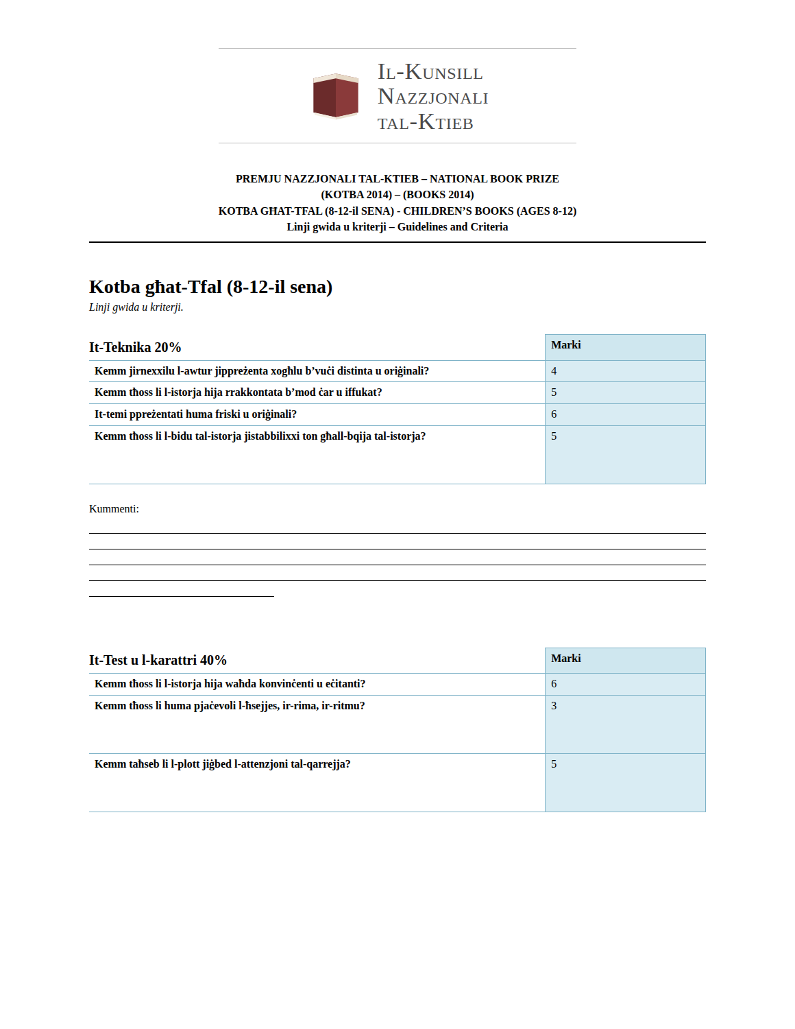Il-Kunsill
Nazzjonali
tal-Ktieb
PREMJU NAZZJONALI TAL-KTIEB – NATIONAL BOOK PRIZE
(KOTBA 2014) – (BOOKS 2014)
KOTBA GĦAT-TFAL (8-12-il SENA) - CHILDREN’S BOOKS (AGES 8-12)
Linji gwida u kriterji – Guidelines and Criteria
Kotba għat-Tfal (8-12-il sena)
Linji gwida u kriterji.
| It-Teknika 20% | Marki |
| --- | --- |
| Kemm jirnexxilu l-awtur jippreżenta xogħlu b’vuċi distinta u oriġinali? | 4 |
| Kemm tħoss li l-istorja hija rrakkontata b’mod ċar u iffukat? | 5 |
| It-temi ppreżentati huma friski u oriġinali? | 6 |
| Kemm tħoss li l-bidu tal-istorja jistabbilixxi ton għall-bqija tal-istorja? | 5 |
Kummenti:
| It-Test u l-karattri 40% | Marki |
| --- | --- |
| Kemm tħoss li l-istorja hija waħda konvinċenti u eċitanti? | 6 |
| Kemm tħoss li huma pjaċevoli l-ħsejjes, ir-rima, ir-ritmu? | 3 |
| Kemm taħseb li l-plott jiġbed l-attenzjoni tal-qarrejja? | 5 |